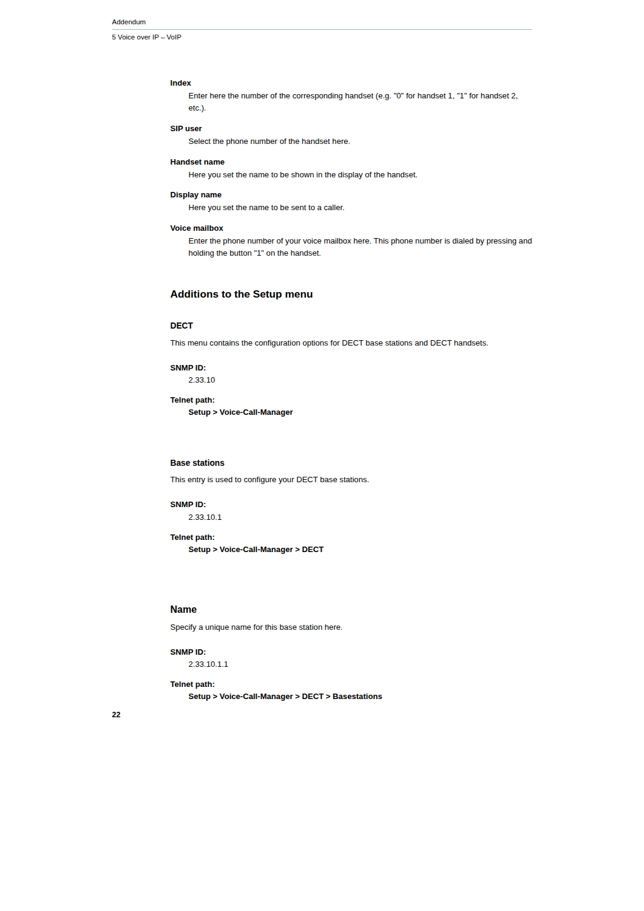Addendum
5 Voice over IP – VoIP
Index
Enter here the number of the corresponding handset (e.g. "0" for handset 1, "1" for handset 2, etc.).
SIP user
Select the phone number of the handset here.
Handset name
Here you set the name to be shown in the display of the handset.
Display name
Here you set the name to be sent to a caller.
Voice mailbox
Enter the phone number of your voice mailbox here. This phone number is dialed by pressing and holding the button "1" on the handset.
Additions to the Setup menu
DECT
This menu contains the configuration options for DECT base stations and DECT handsets.
SNMP ID:
2.33.10
Telnet path:
Setup > Voice-Call-Manager
Base stations
This entry is used to configure your DECT base stations.
SNMP ID:
2.33.10.1
Telnet path:
Setup > Voice-Call-Manager > DECT
Name
Specify a unique name for this base station here.
SNMP ID:
2.33.10.1.1
Telnet path:
Setup > Voice-Call-Manager > DECT > Basestations
22